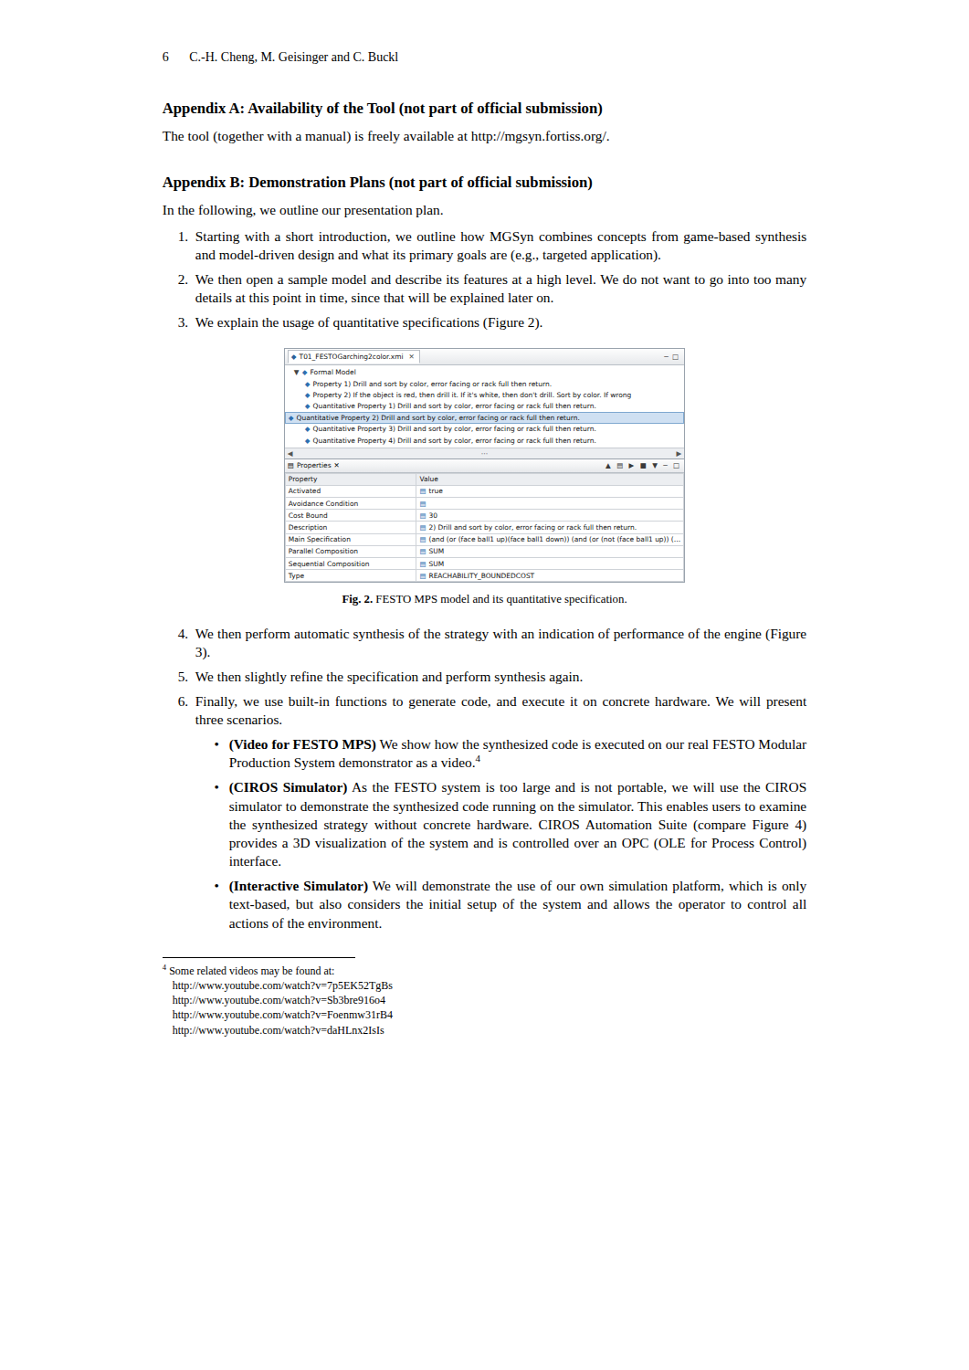6 C.-H. Cheng, M. Geisinger and C. Buckl
Appendix A: Availability of the Tool (not part of official submission)
The tool (together with a manual) is freely available at http://mgsyn.fortiss.org/.
Appendix B: Demonstration Plans (not part of official submission)
In the following, we outline our presentation plan.
Starting with a short introduction, we outline how MGSyn combines concepts from game-based synthesis and model-driven design and what its primary goals are (e.g., targeted application).
We then open a sample model and describe its features at a high level. We do not want to go into too many details at this point in time, since that will be explained later on.
We explain the usage of quantitative specifications (Figure 2).
◆T01_FESTOGarching2color.xmi✕ ─ □
▼◆ Formal Model
◆ Property 1) Drill and sort by color, error facing or rack full then return.
◆ Property 2) If the object is red, then drill it. If it's white, then don't drill. Sort by color. If wrong
◆ Quantitative Property 1) Drill and sort by color, error facing or rack full then return.
◆ Quantitative Property 2) Drill and sort by color, error facing or rack full then return.
◆ Quantitative Property 3) Drill and sort by color, error facing or rack full then return.
◆ Quantitative Property 4) Drill and sort by color, error facing or rack full then return.
◀⋯▶
▤ Properties ✕ ▲ ▤ ▶ ■ ▼ ─ □
| Property | Value |
| --- | --- |
| Activated | ▤ true |
| Avoidance Condition | ▤ |
| Cost Bound | ▤ 30 |
| Description | ▤ 2) Drill and sort by color, error facing or rack full then return. |
| Main Specification | ▤ (and (or (face ball1 up)(face ball1 down)) (and (or (not (face ball1 up)) (… |
| Parallel Composition | ▤ SUM |
| Sequential Composition | ▤ SUM |
| Type | ▤ REACHABILITY_BOUNDEDCOST |
Fig. 2. FESTO MPS model and its quantitative specification.
We then perform automatic synthesis of the strategy with an indication of performance of the engine (Figure 3).
We then slightly refine the specification and perform synthesis again.
Finally, we use built-in functions to generate code, and execute it on concrete hardware. We will present three scenarios.
(Video for FESTO MPS) We show how the synthesized code is executed on our real FESTO Modular Production System demonstrator as a video.4
(CIROS Simulator) As the FESTO system is too large and is not portable, we will use the CIROS simulator to demonstrate the synthesized code running on the simulator. This enables users to examine the synthesized strategy without concrete hardware. CIROS Automation Suite (compare Figure 4) provides a 3D visualization of the system and is controlled over an OPC (OLE for Process Control) interface.
(Interactive Simulator) We will demonstrate the use of our own simulation platform, which is only text-based, but also considers the initial setup of the system and allows the operator to control all actions of the environment.
4 Some related videos may be found at:
http://www.youtube.com/watch?v=7p5EK52TgBs
http://www.youtube.com/watch?v=Sb3bre916o4
http://www.youtube.com/watch?v=Foenmw31rB4
http://www.youtube.com/watch?v=daHLnx2IsIs